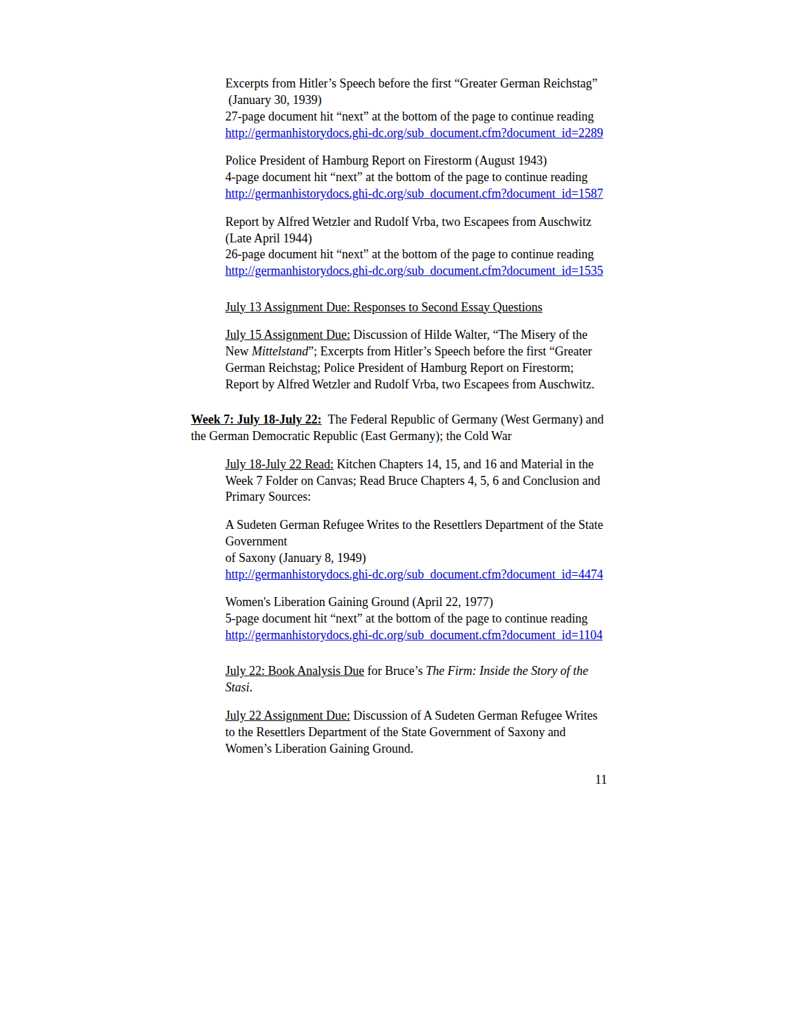Excerpts from Hitler’s Speech before the first “Greater German Reichstag” (January 30, 1939) 27-page document hit “next” at the bottom of the page to continue reading http://germanhistorydocs.ghi-dc.org/sub_document.cfm?document_id=2289
Police President of Hamburg Report on Firestorm (August 1943) 4-page document hit “next” at the bottom of the page to continue reading http://germanhistorydocs.ghi-dc.org/sub_document.cfm?document_id=1587
Report by Alfred Wetzler and Rudolf Vrba, two Escapees from Auschwitz (Late April 1944) 26-page document hit “next” at the bottom of the page to continue reading http://germanhistorydocs.ghi-dc.org/sub_document.cfm?document_id=1535
July 13 Assignment Due: Responses to Second Essay Questions
July 15 Assignment Due: Discussion of Hilde Walter, “The Misery of the New Mittelstand”; Excerpts from Hitler’s Speech before the first “Greater German Reichstag; Police President of Hamburg Report on Firestorm; Report by Alfred Wetzler and Rudolf Vrba, two Escapees from Auschwitz.
Week 7: July 18-July 22: The Federal Republic of Germany (West Germany) and the German Democratic Republic (East Germany); the Cold War
July 18-July 22 Read: Kitchen Chapters 14, 15, and 16 and Material in the Week 7 Folder on Canvas; Read Bruce Chapters 4, 5, 6 and Conclusion and Primary Sources:
A Sudeten German Refugee Writes to the Resettlers Department of the State Government of Saxony (January 8, 1949) http://germanhistorydocs.ghi-dc.org/sub_document.cfm?document_id=4474
Women's Liberation Gaining Ground (April 22, 1977) 5-page document hit “next” at the bottom of the page to continue reading http://germanhistorydocs.ghi-dc.org/sub_document.cfm?document_id=1104
July 22: Book Analysis Due for Bruce’s The Firm: Inside the Story of the Stasi.
July 22 Assignment Due: Discussion of A Sudeten German Refugee Writes to the Resettlers Department of the State Government of Saxony and Women’s Liberation Gaining Ground.
11